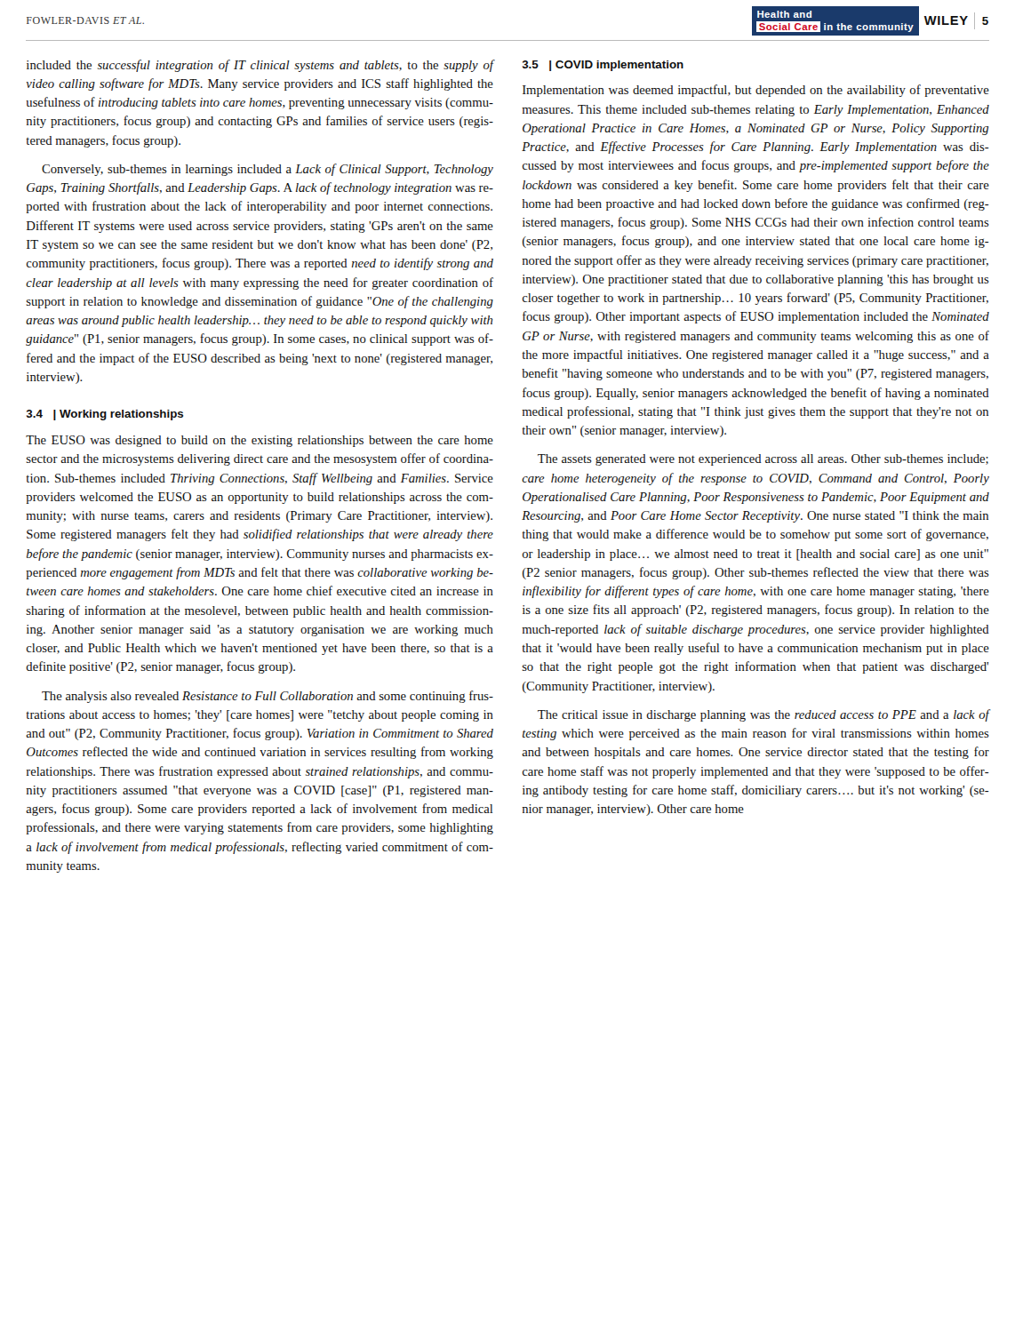Fowler-Davis et al.
Health and
Social Care in the community WILEY 5
included the successful integration of IT clinical systems and tablets, to the supply of video calling software for MDTs. Many service providers and ICS staff highlighted the usefulness of introducing tablets into care homes, preventing unnecessary visits (community practitioners, focus group) and contacting GPs and families of service users (registered managers, focus group).
Conversely, sub-themes in learnings included a Lack of Clinical Support, Technology Gaps, Training Shortfalls, and Leadership Gaps. A lack of technology integration was reported with frustration about the lack of interoperability and poor internet connections. Different IT systems were used across service providers, stating 'GPs aren't on the same IT system so we can see the same resident but we don't know what has been done' (P2, community practitioners, focus group). There was a reported need to identify strong and clear leadership at all levels with many expressing the need for greater coordination of support in relation to knowledge and dissemination of guidance "One of the challenging areas was around public health leadership… they need to be able to respond quickly with guidance" (P1, senior managers, focus group). In some cases, no clinical support was offered and the impact of the EUSO described as being 'next to none' (registered manager, interview).
3.4 | Working relationships
The EUSO was designed to build on the existing relationships between the care home sector and the microsystems delivering direct care and the mesosystem offer of coordination. Sub-themes included Thriving Connections, Staff Wellbeing and Families. Service providers welcomed the EUSO as an opportunity to build relationships across the community; with nurse teams, carers and residents (Primary Care Practitioner, interview). Some registered managers felt they had solidified relationships that were already there before the pandemic (senior manager, interview). Community nurses and pharmacists experienced more engagement from MDTs and felt that there was collaborative working between care homes and stakeholders. One care home chief executive cited an increase in sharing of information at the mesolevel, between public health and health commissioning. Another senior manager said 'as a statutory organisation we are working much closer, and Public Health which we haven't mentioned yet have been there, so that is a definite positive' (P2, senior manager, focus group).
The analysis also revealed Resistance to Full Collaboration and some continuing frustrations about access to homes; 'they' [care homes] were "tetchy about people coming in and out" (P2, Community Practitioner, focus group). Variation in Commitment to Shared Outcomes reflected the wide and continued variation in services resulting from working relationships. There was frustration expressed about strained relationships, and community practitioners assumed "that everyone was a COVID [case]" (P1, registered managers, focus group). Some care providers reported a lack of involvement from medical professionals, and there were varying statements from care providers, some highlighting a lack of involvement from medical professionals, reflecting varied commitment of community teams.
3.5 | COVID implementation
Implementation was deemed impactful, but depended on the availability of preventative measures. This theme included sub-themes relating to Early Implementation, Enhanced Operational Practice in Care Homes, a Nominated GP or Nurse, Policy Supporting Practice, and Effective Processes for Care Planning. Early Implementation was discussed by most interviewees and focus groups, and pre-implemented support before the lockdown was considered a key benefit. Some care home providers felt that their care home had been proactive and had locked down before the guidance was confirmed (registered managers, focus group). Some NHS CCGs had their own infection control teams (senior managers, focus group), and one interview stated that one local care home ignored the support offer as they were already receiving services (primary care practitioner, interview). One practitioner stated that due to collaborative planning 'this has brought us closer together to work in partnership… 10 years forward' (P5, Community Practitioner, focus group). Other important aspects of EUSO implementation included the Nominated GP or Nurse, with registered managers and community teams welcoming this as one of the more impactful initiatives. One registered manager called it a "huge success," and a benefit "having someone who understands and to be with you" (P7, registered managers, focus group). Equally, senior managers acknowledged the benefit of having a nominated medical professional, stating that "I think just gives them the support that they're not on their own" (senior manager, interview).
The assets generated were not experienced across all areas. Other sub-themes include; care home heterogeneity of the response to COVID, Command and Control, Poorly Operationalised Care Planning, Poor Responsiveness to Pandemic, Poor Equipment and Resourcing, and Poor Care Home Sector Receptivity. One nurse stated "I think the main thing that would make a difference would be to somehow put some sort of governance, or leadership in place… we almost need to treat it [health and social care] as one unit" (P2 senior managers, focus group). Other sub-themes reflected the view that there was inflexibility for different types of care home, with one care home manager stating, 'there is a one size fits all approach' (P2, registered managers, focus group). In relation to the much-reported lack of suitable discharge procedures, one service provider highlighted that it 'would have been really useful to have a communication mechanism put in place so that the right people got the right information when that patient was discharged' (Community Practitioner, interview).
The critical issue in discharge planning was the reduced access to PPE and a lack of testing which were perceived as the main reason for viral transmissions within homes and between hospitals and care homes. One service director stated that the testing for care home staff was not properly implemented and that they were 'supposed to be offering antibody testing for care home staff, domiciliary carers…. but it's not working' (senior manager, interview). Other care home